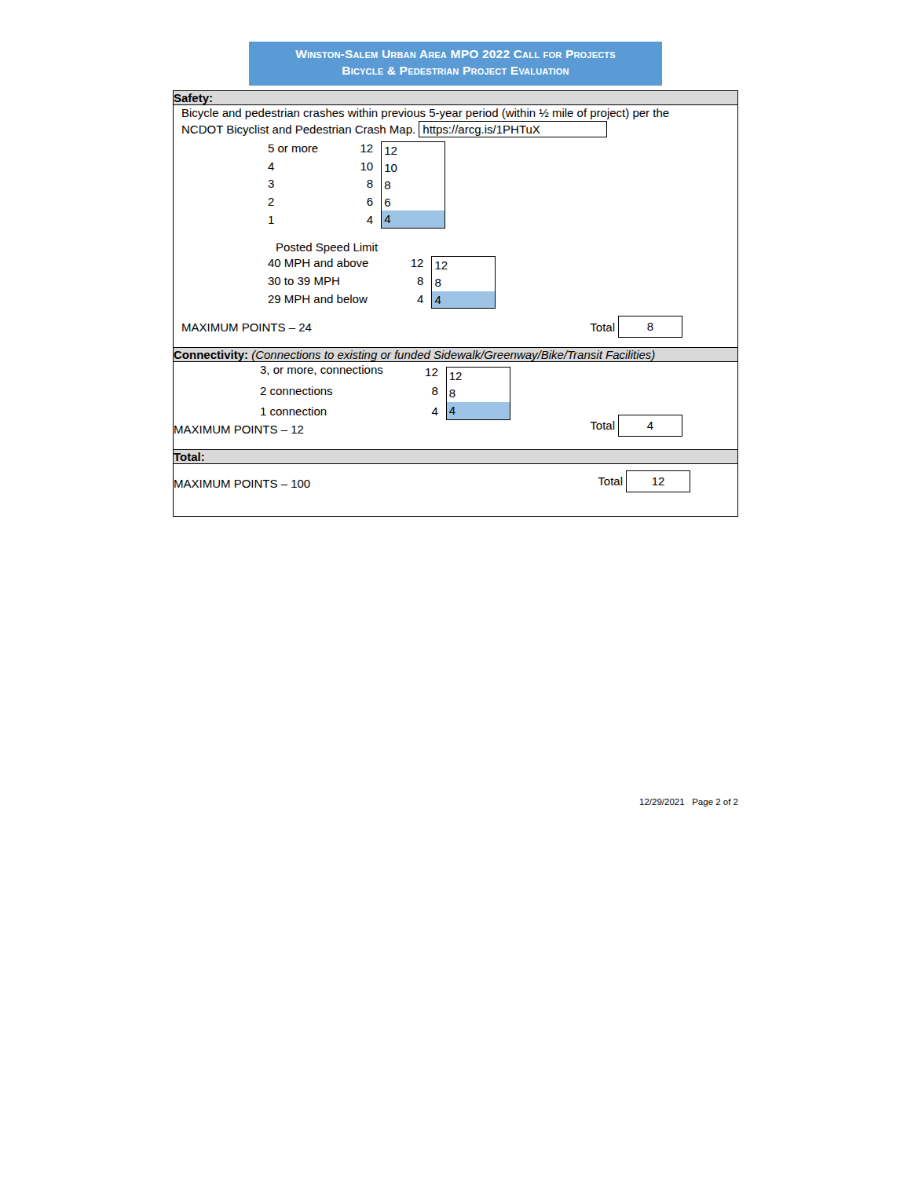Winston-Salem Urban Area MPO 2022 Call for Projects
Bicycle & Pedestrian Project Evaluation
| Safety: |
| Bicycle and pedestrian crashes within previous 5-year period (within ½ mile of project) per the NCDOT Bicyclist and Pedestrian Crash Map. https://arcg.is/1PHTuX / 5 or more / 12 / 12 10 8 6 4 / / 4 / 10 / / 3 / 8 / / 2 / 6 / / 1 / 4 / Posted Speed Limit / 40 MPH and above / 12 / 12 8 4 / / 30 to 39 MPH / 8 / / 29 MPH and below / 4 / MAXIMUM POINTS – 24 Total 8 |
| Connectivity: (Connections to existing or funded Sidewalk/Greenway/Bike/Transit Facilities) |
| / 3, or more, connections / 12 / 12 8 4 / / 2 connections / 8 / / 1 connection / 4 / MAXIMUM POINTS – 12 Total 4 |
| Total: |
| MAXIMUM POINTS – 100 Total 12 |
12/29/2021 Page 2 of 2